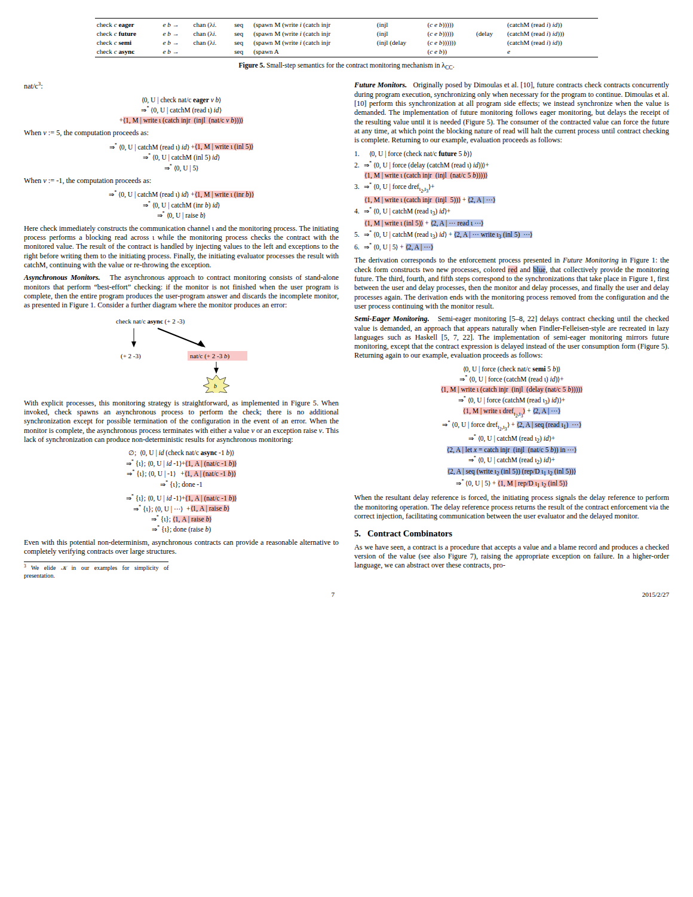| check c eager | e b → | chan (λ i . | seq | (spawn M (write i (catch injr | (injl | ( c e b ))))) | | (catchM (read i ) id )) |
| check c future | e b → | chan (λ i . | seq | (spawn M (write i (catch injr | (injl | ( c e b ))))) | (delay | (catchM (read i ) id ))) |
| check c semi | e b → | chan (λ i . | seq | (spawn M (write i (catch injr | (injl (delay | ( c e b )))))) | | (catchM (read i ) id )) |
| check c async | e b → | | seq | (spawn A | | ( c e b )) | | e |
Figure 5. Small-step semantics for the contract monitoring mechanism in λCC.
nat/c3:
⟨0, U | check nat/c eager v b⟩
⇒* ⟨0, U | catchM (read ι) id⟩
+⟨1, M | write ι (catch injr (injl (nat/c v b)))⟩
When v := 5, the computation proceeds as:
⇒* ⟨0, U | catchM (read ι) id⟩ +⟨1, M | write ι (inl 5)⟩
⇒* ⟨0, U | catchM (inl 5) id⟩
⇒* ⟨0, U | 5⟩
When v := -1, the computation proceeds as:
⇒* ⟨0, U | catchM (read ι) id⟩ +⟨1, M | write ι (inr b)⟩
⇒* ⟨0, U | catchM (inr b) id⟩
⇒* ⟨0, U | raise b⟩
Here check immediately constructs the communication channel ι and the monitoring process. The initiating process performs a blocking read across ι while the monitoring process checks the contract with the monitored value. The result of the contract is handled by injecting values to the left and exceptions to the right before writing them to the initiating process. Finally, the initiating evaluator processes the result with catchM, continuing with the value or re-throwing the exception.
Asynchronous Monitors. The asynchronous approach to contract monitoring consists of stand-alone monitors that perform “best-effort” checking: if the monitor is not finished when the user program is complete, then the entire program produces the user-program answer and discards the incomplete monitor, as presented in Figure 1. Consider a further diagram where the monitor produces an error:
check nat/c async (+ 2 -3) (+ 2 -3) nat/c (+ 2 -3 b) b
With explicit processes, this monitoring strategy is straightforward, as implemented in Figure 5. When invoked, check spawns an asynchronous process to perform the check; there is no additional synchronization except for possible termination of the configuration in the event of an error. When the monitor is complete, the asynchronous process terminates with either a value v or an exception raise v. This lack of synchronization can produce non-deterministic results for asynchronous monitoring:
∅; ⟨0, U | id (check nat/c async -1 b)⟩
⇒* {ι}; ⟨0, U | id -1⟩+⟨1, A | (nat/c -1 b)⟩
⇒* {ι}; ⟨0, U | -1⟩ +⟨1, A | (nat/c -1 b)⟩
⇒* {ι}; done -1
⇒* {ι}; ⟨0, U | id -1⟩+⟨1, A | (nat/c -1 b)⟩
⇒* {ι}; ⟨0, U | ···⟩ +⟨1, A | raise b⟩
⇒* {ι}; ⟨1, A | raise b⟩
⇒* {ι}; done (raise b)
Even with this potential non-determinism, asynchronous contracts can provide a reasonable alternative to completely verifying contracts over large structures.
3 We elide 𝒦 in our examples for simplicity of presentation.
Future Monitors. Originally posed by Dimoulas et al. [10], future contracts check contracts concurrently during program execution, synchronizing only when necessary for the program to continue. Dimoulas et al. [10] perform this synchronization at all program side effects; we instead synchronize when the value is demanded. The implementation of future monitoring follows eager monitoring, but delays the receipt of the resulting value until it is needed (Figure 5). The consumer of the contracted value can force the future at any time, at which point the blocking nature of read will halt the current process until contract checking is complete. Returning to our example, evaluation proceeds as follows:
1. ⟨0, U | force (check nat/c future 5 b)⟩
2.⇒* ⟨0, U | force (delay (catchM (read ι) id))⟩+
⟨1, M | write ι (catch injr (injl (nat/c 5 b))))⟩
3.⇒* ⟨0, U | force drefι2,ι3⟩+
⟨1, M | write ι (catch injr (injl 5))⟩ + ⟨2, A | ···⟩
4.⇒* ⟨0, U | catchM (read ι3) id⟩+
⟨1, M | write ι (inl 5)⟩ + ⟨2, A | ··· read ι ···⟩
5.⇒* ⟨0, U | catchM (read ι3) id⟩ + ⟨2, A | ··· write ι3 (inl 5) ···⟩
6.⇒* ⟨0, U | 5⟩ + ⟨2, A | ···⟩
The derivation corresponds to the enforcement process presented in Future Monitoring in Figure 1: the check form constructs two new processes, colored red and blue, that collectively provide the monitoring future. The third, fourth, and fifth steps correspond to the synchronizations that take place in Figure 1, first between the user and delay processes, then the monitor and delay processes, and finally the user and delay processes again. The derivation ends with the monitoring process removed from the configuration and the user process continuing with the monitor result.
Semi-Eager Monitoring. Semi-eager monitoring [5–8, 22] delays contract checking until the checked value is demanded, an approach that appears naturally when Findler-Felleisen-style are recreated in lazy languages such as Haskell [5, 7, 22]. The implementation of semi-eager monitoring mirrors future monitoring, except that the contract expression is delayed instead of the user consumption form (Figure 5). Returning again to our example, evaluation proceeds as follows:
⟨0, U | force (check nat/c semi 5 b)⟩
⇒* ⟨0, U | force (catchM (read ι) id)⟩+
⟨1, M | write ι (catch injr (injl (delay (nat/c 5 b))))⟩
⇒* ⟨0, U | force (catchM (read ι3) id)⟩+
⟨1, M | write ι drefι2,ι3⟩ + ⟨2, A | ···⟩
⇒* ⟨0, U | force drefι2,ι3⟩ + ⟨2, A | seq (read ι1) ···⟩
⇒* ⟨0, U | catchM (read ι2) id⟩+
⟨2, A | let x = catch injr (injl (nat/c 5 b)) in ···⟩
⇒* ⟨0, U | catchM (read ι2) id⟩+
⟨2, A | seq (write ι2 (inl 5)) (rep/D ι1 ι2 (inl 5))⟩
⇒* ⟨0, U | 5⟩ + ⟨1, M | rep/D ι1 ι2 (inl 5)⟩
When the resultant delay reference is forced, the initiating process signals the delay reference to perform the monitoring operation. The delay reference process returns the result of the contract enforcement via the correct injection, facilitating communication between the user evaluator and the delayed monitor.
5. Contract Combinators
As we have seen, a contract is a procedure that accepts a value and a blame record and produces a checked version of the value (see also Figure 7), raising the appropriate exception on failure. In a higher-order language, we can abstract over these contracts, pro-
7 2015/2/27